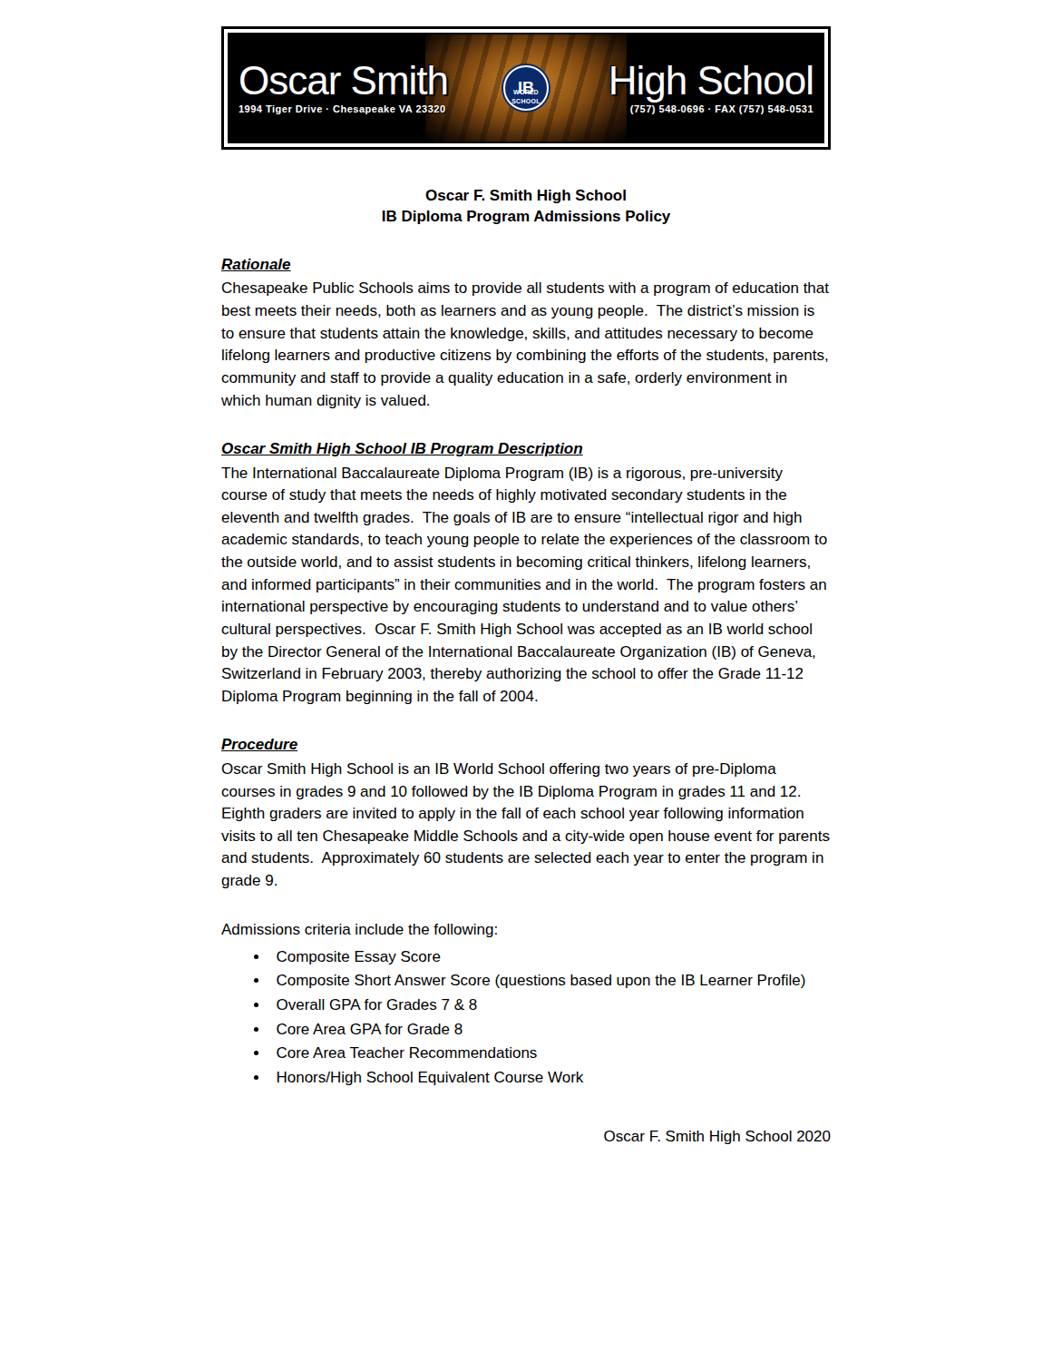Oscar Smith 1994 Tiger Drive · Chesapeake VA 23320
High School (757) 548-0696 · FAX (757) 548-0531
IBWORLD SCHOOL
Oscar F. Smith High School IB Diploma Program Admissions Policy
Rationale
Chesapeake Public Schools aims to provide all students with a program of education that best meets their needs, both as learners and as young people. The district’s mission is to ensure that students attain the knowledge, skills, and attitudes necessary to become lifelong learners and productive citizens by combining the efforts of the students, parents, community and staff to provide a quality education in a safe, orderly environment in which human dignity is valued.
Oscar Smith High School IB Program Description
The International Baccalaureate Diploma Program (IB) is a rigorous, pre-university course of study that meets the needs of highly motivated secondary students in the eleventh and twelfth grades. The goals of IB are to ensure “intellectual rigor and high academic standards, to teach young people to relate the experiences of the classroom to the outside world, and to assist students in becoming critical thinkers, lifelong learners, and informed participants” in their communities and in the world. The program fosters an international perspective by encouraging students to understand and to value others’ cultural perspectives. Oscar F. Smith High School was accepted as an IB world school by the Director General of the International Baccalaureate Organization (IB) of Geneva, Switzerland in February 2003, thereby authorizing the school to offer the Grade 11-12 Diploma Program beginning in the fall of 2004.
Procedure
Oscar Smith High School is an IB World School offering two years of pre-Diploma courses in grades 9 and 10 followed by the IB Diploma Program in grades 11 and 12. Eighth graders are invited to apply in the fall of each school year following information visits to all ten Chesapeake Middle Schools and a city-wide open house event for parents and students. Approximately 60 students are selected each year to enter the program in grade 9.
Admissions criteria include the following:
Composite Essay Score
Composite Short Answer Score (questions based upon the IB Learner Profile)
Overall GPA for Grades 7 & 8
Core Area GPA for Grade 8
Core Area Teacher Recommendations
Honors/High School Equivalent Course Work
Oscar F. Smith High School 2020